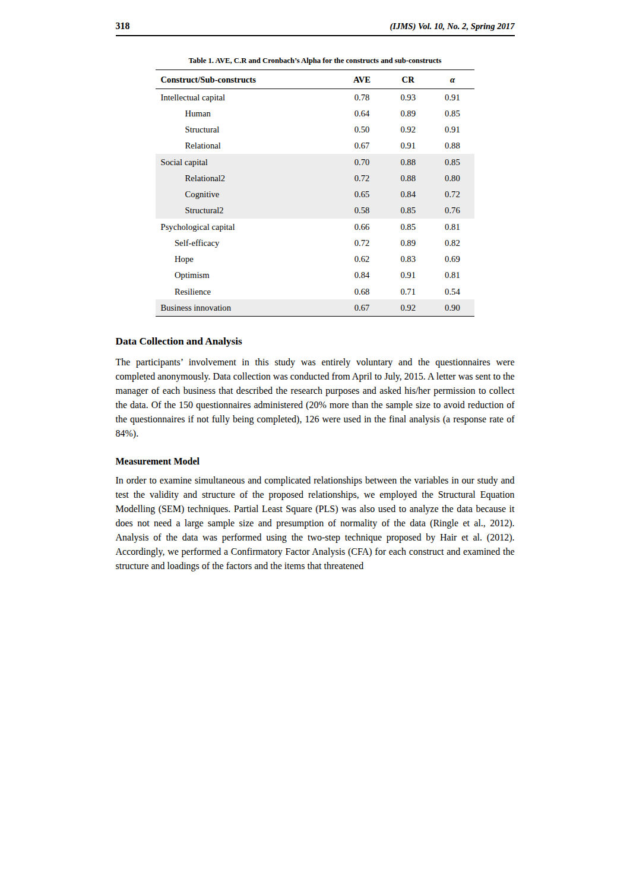318 (IJMS) Vol. 10, No. 2, Spring 2017
Table 1. AVE, C.R and Cronbach’s Alpha for the constructs and sub-constructs
| Construct/Sub-constructs | AVE | CR | α |
| --- | --- | --- | --- |
| Intellectual capital | 0.78 | 0.93 | 0.91 |
| Human | 0.64 | 0.89 | 0.85 |
| Structural | 0.50 | 0.92 | 0.91 |
| Relational | 0.67 | 0.91 | 0.88 |
| Social capital | 0.70 | 0.88 | 0.85 |
| Relational2 | 0.72 | 0.88 | 0.80 |
| Cognitive | 0.65 | 0.84 | 0.72 |
| Structural2 | 0.58 | 0.85 | 0.76 |
| Psychological capital | 0.66 | 0.85 | 0.81 |
| Self-efficacy | 0.72 | 0.89 | 0.82 |
| Hope | 0.62 | 0.83 | 0.69 |
| Optimism | 0.84 | 0.91 | 0.81 |
| Resilience | 0.68 | 0.71 | 0.54 |
| Business innovation | 0.67 | 0.92 | 0.90 |
Data Collection and Analysis
The participants’ involvement in this study was entirely voluntary and the questionnaires were completed anonymously. Data collection was conducted from April to July, 2015. A letter was sent to the manager of each business that described the research purposes and asked his/her permission to collect the data. Of the 150 questionnaires administered (20% more than the sample size to avoid reduction of the questionnaires if not fully being completed), 126 were used in the final analysis (a response rate of 84%).
Measurement Model
In order to examine simultaneous and complicated relationships between the variables in our study and test the validity and structure of the proposed relationships, we employed the Structural Equation Modelling (SEM) techniques. Partial Least Square (PLS) was also used to analyze the data because it does not need a large sample size and presumption of normality of the data (Ringle et al., 2012). Analysis of the data was performed using the two-step technique proposed by Hair et al. (2012). Accordingly, we performed a Confirmatory Factor Analysis (CFA) for each construct and examined the structure and loadings of the factors and the items that threatened